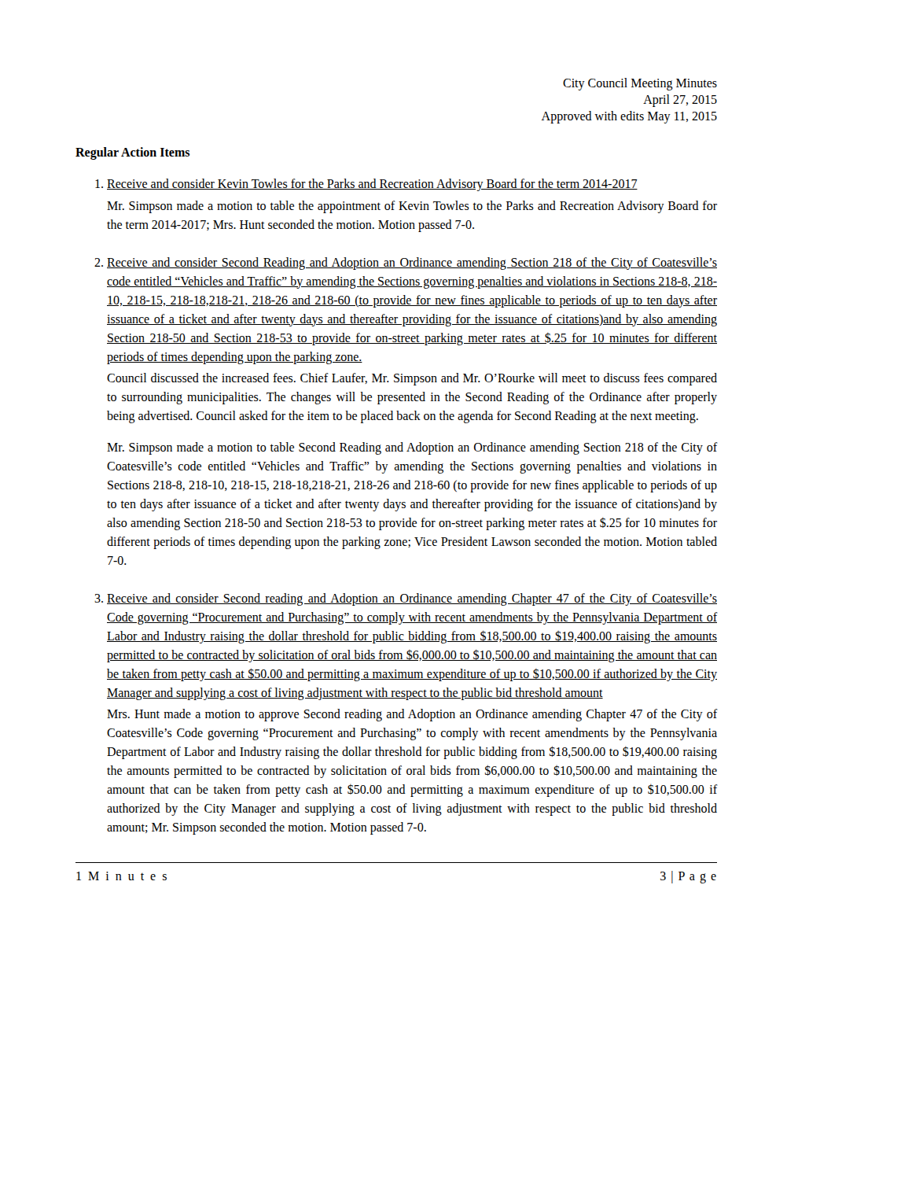City Council Meeting Minutes
April 27, 2015
Approved with edits May 11, 2015
Regular Action Items
Receive and consider Kevin Towles for the Parks and Recreation Advisory Board for the term 2014-2017
Mr. Simpson made a motion to table the appointment of Kevin Towles to the Parks and Recreation Advisory Board for the term 2014-2017; Mrs. Hunt seconded the motion. Motion passed 7-0.
Receive and consider Second Reading and Adoption an Ordinance amending Section 218 of the City of Coatesville’s code entitled “Vehicles and Traffic” by amending the Sections governing penalties and violations in Sections 218-8, 218-10, 218-15, 218-18,218-21, 218-26 and 218-60 (to provide for new fines applicable to periods of up to ten days after issuance of a ticket and after twenty days and thereafter providing for the issuance of citations)and by also amending Section 218-50 and Section 218-53 to provide for on-street parking meter rates at $.25 for 10 minutes for different periods of times depending upon the parking zone.
Council discussed the increased fees. Chief Laufer, Mr. Simpson and Mr. O’Rourke will meet to discuss fees compared to surrounding municipalities. The changes will be presented in the Second Reading of the Ordinance after properly being advertised. Council asked for the item to be placed back on the agenda for Second Reading at the next meeting.
Mr. Simpson made a motion to table Second Reading and Adoption an Ordinance amending Section 218 of the City of Coatesville’s code entitled “Vehicles and Traffic” by amending the Sections governing penalties and violations in Sections 218-8, 218-10, 218-15, 218-18,218-21, 218-26 and 218-60 (to provide for new fines applicable to periods of up to ten days after issuance of a ticket and after twenty days and thereafter providing for the issuance of citations)and by also amending Section 218-50 and Section 218-53 to provide for on-street parking meter rates at $.25 for 10 minutes for different periods of times depending upon the parking zone; Vice President Lawson seconded the motion. Motion tabled 7-0.
Receive and consider Second reading and Adoption an Ordinance amending Chapter 47 of the City of Coatesville’s Code governing “Procurement and Purchasing” to comply with recent amendments by the Pennsylvania Department of Labor and Industry raising the dollar threshold for public bidding from $18,500.00 to $19,400.00 raising the amounts permitted to be contracted by solicitation of oral bids from $6,000.00 to $10,500.00 and maintaining the amount that can be taken from petty cash at $50.00 and permitting a maximum expenditure of up to $10,500.00 if authorized by the City Manager and supplying a cost of living adjustment with respect to the public bid threshold amount
Mrs. Hunt made a motion to approve Second reading and Adoption an Ordinance amending Chapter 47 of the City of Coatesville’s Code governing “Procurement and Purchasing” to comply with recent amendments by the Pennsylvania Department of Labor and Industry raising the dollar threshold for public bidding from $18,500.00 to $19,400.00 raising the amounts permitted to be contracted by solicitation of oral bids from $6,000.00 to $10,500.00 and maintaining the amount that can be taken from petty cash at $50.00 and permitting a maximum expenditure of up to $10,500.00 if authorized by the City Manager and supplying a cost of living adjustment with respect to the public bid threshold amount; Mr. Simpson seconded the motion. Motion passed 7-0.
1 M i n u t e s
3 | P a g e